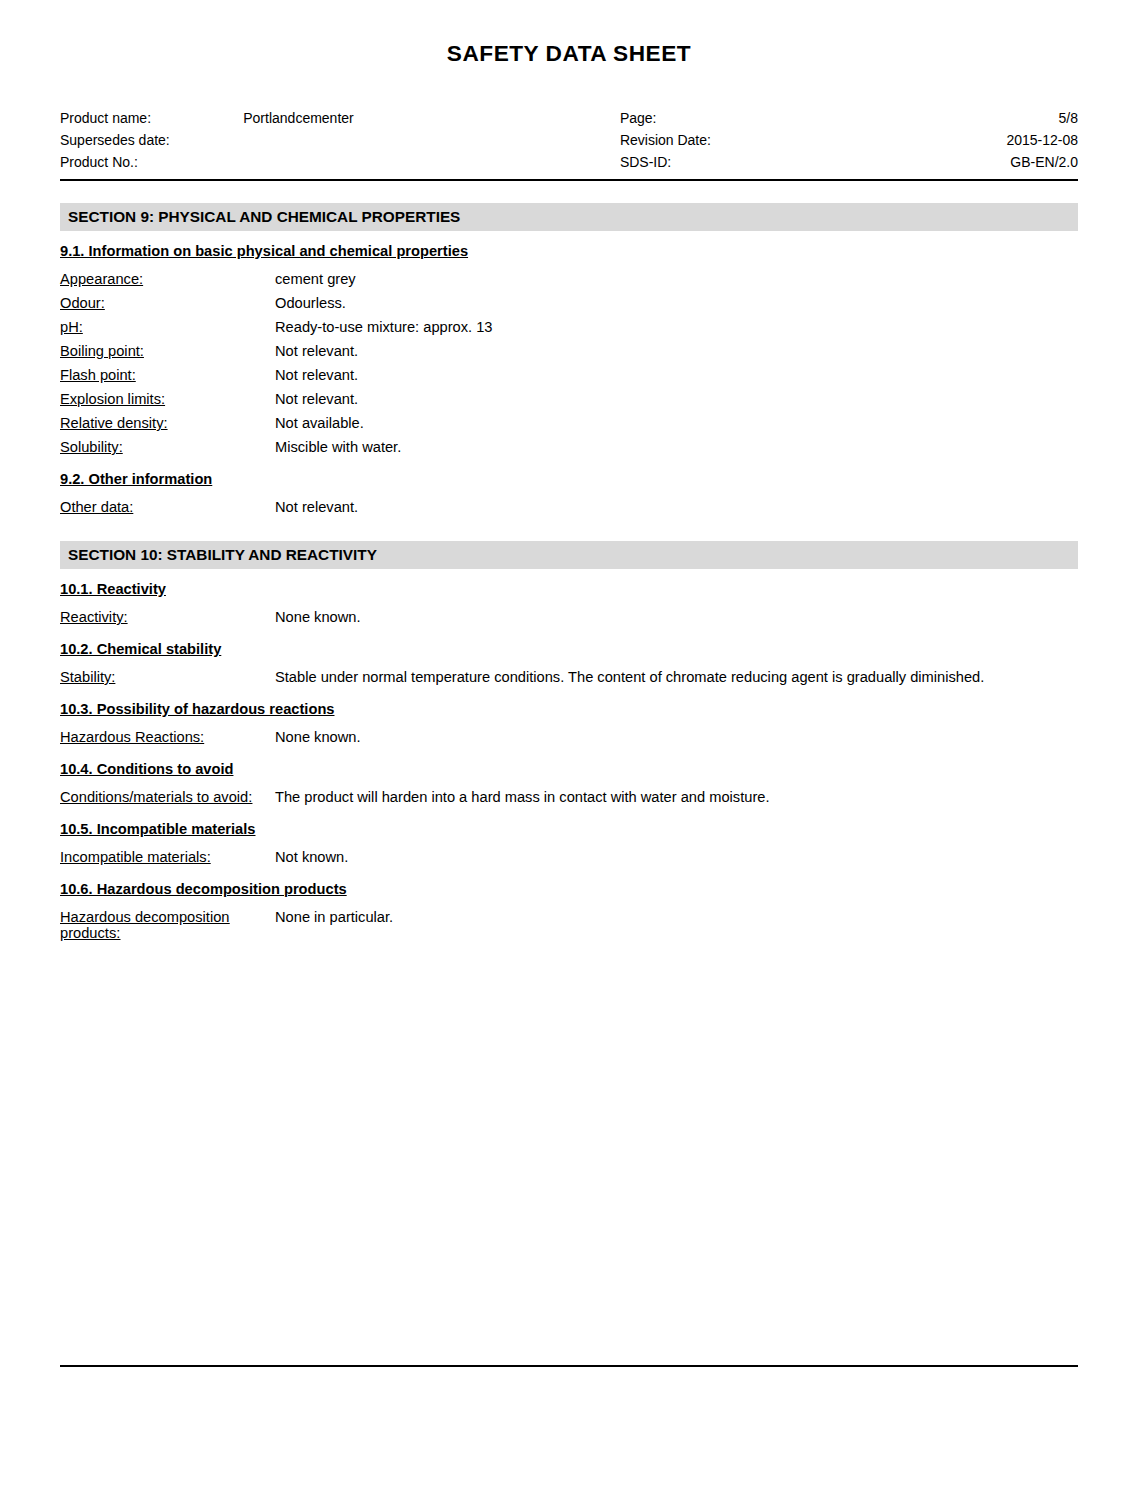SAFETY DATA SHEET
| Product name: | Portlandcementer | Page: | 5/8 |
| Supersedes date: | | Revision Date: | 2015-12-08 |
| Product No.: | | SDS-ID: | GB-EN/2.0 |
SECTION 9: PHYSICAL AND CHEMICAL PROPERTIES
9.1. Information on basic physical and chemical properties
| Appearance: | cement grey |
| Odour: | Odourless. |
| pH: | Ready-to-use mixture: approx. 13 |
| Boiling point: | Not relevant. |
| Flash point: | Not relevant. |
| Explosion limits: | Not relevant. |
| Relative density: | Not available. |
| Solubility: | Miscible with water. |
9.2. Other information
| Other data: | Not relevant. |
SECTION 10: STABILITY AND REACTIVITY
10.1. Reactivity
| Reactivity: | None known. |
10.2. Chemical stability
| Stability: | Stable under normal temperature conditions. The content of chromate reducing agent is gradually diminished. |
10.3. Possibility of hazardous reactions
| Hazardous Reactions: | None known. |
10.4. Conditions to avoid
| Conditions/materials to avoid: | The product will harden into a hard mass in contact with water and moisture. |
10.5. Incompatible materials
| Incompatible materials: | Not known. |
10.6. Hazardous decomposition products
| Hazardous decomposition products: | None in particular. |